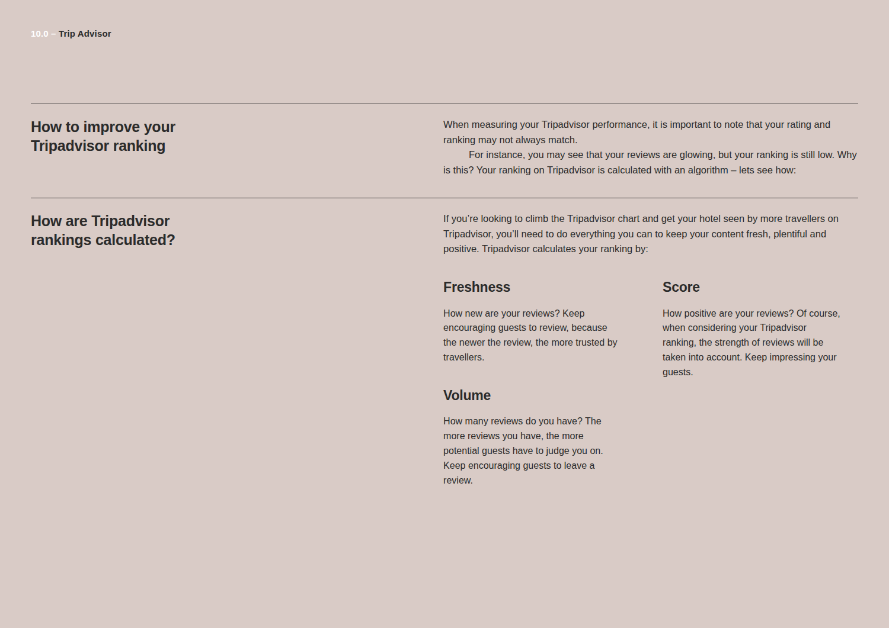10.0 – Trip Advisor
How to improve your
Tripadvisor ranking
When measuring your Tripadvisor performance, it is important to note that your rating and ranking may not always match.
For instance, you may see that your reviews are glowing, but your ranking is still low. Why is this? Your ranking on Tripadvisor is calculated with an algorithm – lets see how:
How are Tripadvisor
rankings calculated?
If you’re looking to climb the Tripadvisor chart and get your hotel seen by more travellers on Tripadvisor, you’ll need to do everything you can to keep your content fresh, plentiful and positive. Tripadvisor calculates your ranking by:
Freshness
How new are your reviews? Keep encouraging guests to review, because the newer the review, the more trusted by travellers.
Volume
How many reviews do you have? The more reviews you have, the more potential guests have to judge you on. Keep encouraging guests to leave a review.
Score
How positive are your reviews? Of course, when considering your Tripadvisor ranking, the strength of reviews will be taken into account. Keep impressing your guests.